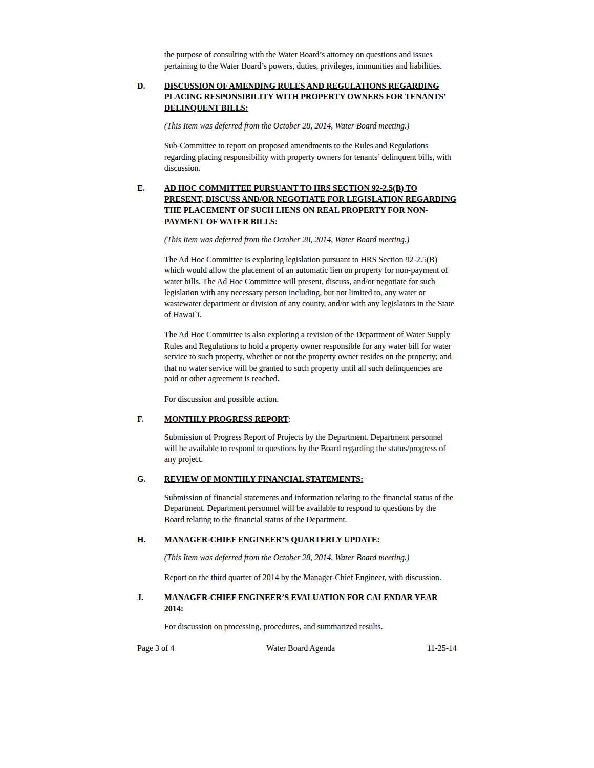the purpose of consulting with the Water Board’s attorney on questions and issues pertaining to the Water Board’s powers, duties, privileges, immunities and liabilities.
D.
DISCUSSION OF AMENDING RULES AND REGULATIONS REGARDING PLACING RESPONSIBILITY WITH PROPERTY OWNERS FOR TENANTS’ DELINQUENT BILLS:
(This Item was deferred from the October 28, 2014, Water Board meeting.)
Sub-Committee to report on proposed amendments to the Rules and Regulations regarding placing responsibility with property owners for tenants’ delinquent bills, with discussion.
E.
AD HOC COMMITTEE PURSUANT TO HRS SECTION 92-2.5(B) TO PRESENT, DISCUSS AND/OR NEGOTIATE FOR LEGISLATION REGARDING THE PLACEMENT OF SUCH LIENS ON REAL PROPERTY FOR NON-PAYMENT OF WATER BILLS:
(This Item was deferred from the October 28, 2014, Water Board meeting.)
The Ad Hoc Committee is exploring legislation pursuant to HRS Section 92-2.5(B) which would allow the placement of an automatic lien on property for non-payment of water bills. The Ad Hoc Committee will present, discuss, and/or negotiate for such legislation with any necessary person including, but not limited to, any water or wastewater department or division of any county, and/or with any legislators in the State of Hawai`i.
The Ad Hoc Committee is also exploring a revision of the Department of Water Supply Rules and Regulations to hold a property owner responsible for any water bill for water service to such property, whether or not the property owner resides on the property; and that no water service will be granted to such property until all such delinquencies are paid or other agreement is reached.
For discussion and possible action.
F.
MONTHLY PROGRESS REPORT
:
Submission of Progress Report of Projects by the Department. Department personnel will be available to respond to questions by the Board regarding the status/progress of any project.
G.
REVIEW OF MONTHLY FINANCIAL STATEMENTS:
Submission of financial statements and information relating to the financial status of the Department. Department personnel will be available to respond to questions by the Board relating to the financial status of the Department.
H.
MANAGER-CHIEF ENGINEER’S QUARTERLY UPDATE:
(This Item was deferred from the October 28, 2014, Water Board meeting.)
Report on the third quarter of 2014 by the Manager-Chief Engineer, with discussion.
J.
MANAGER-CHIEF ENGINEER’S EVALUATION FOR CALENDAR YEAR 2014:
For discussion on processing, procedures, and summarized results.
Page 3 of 4
Water Board Agenda
11-25-14